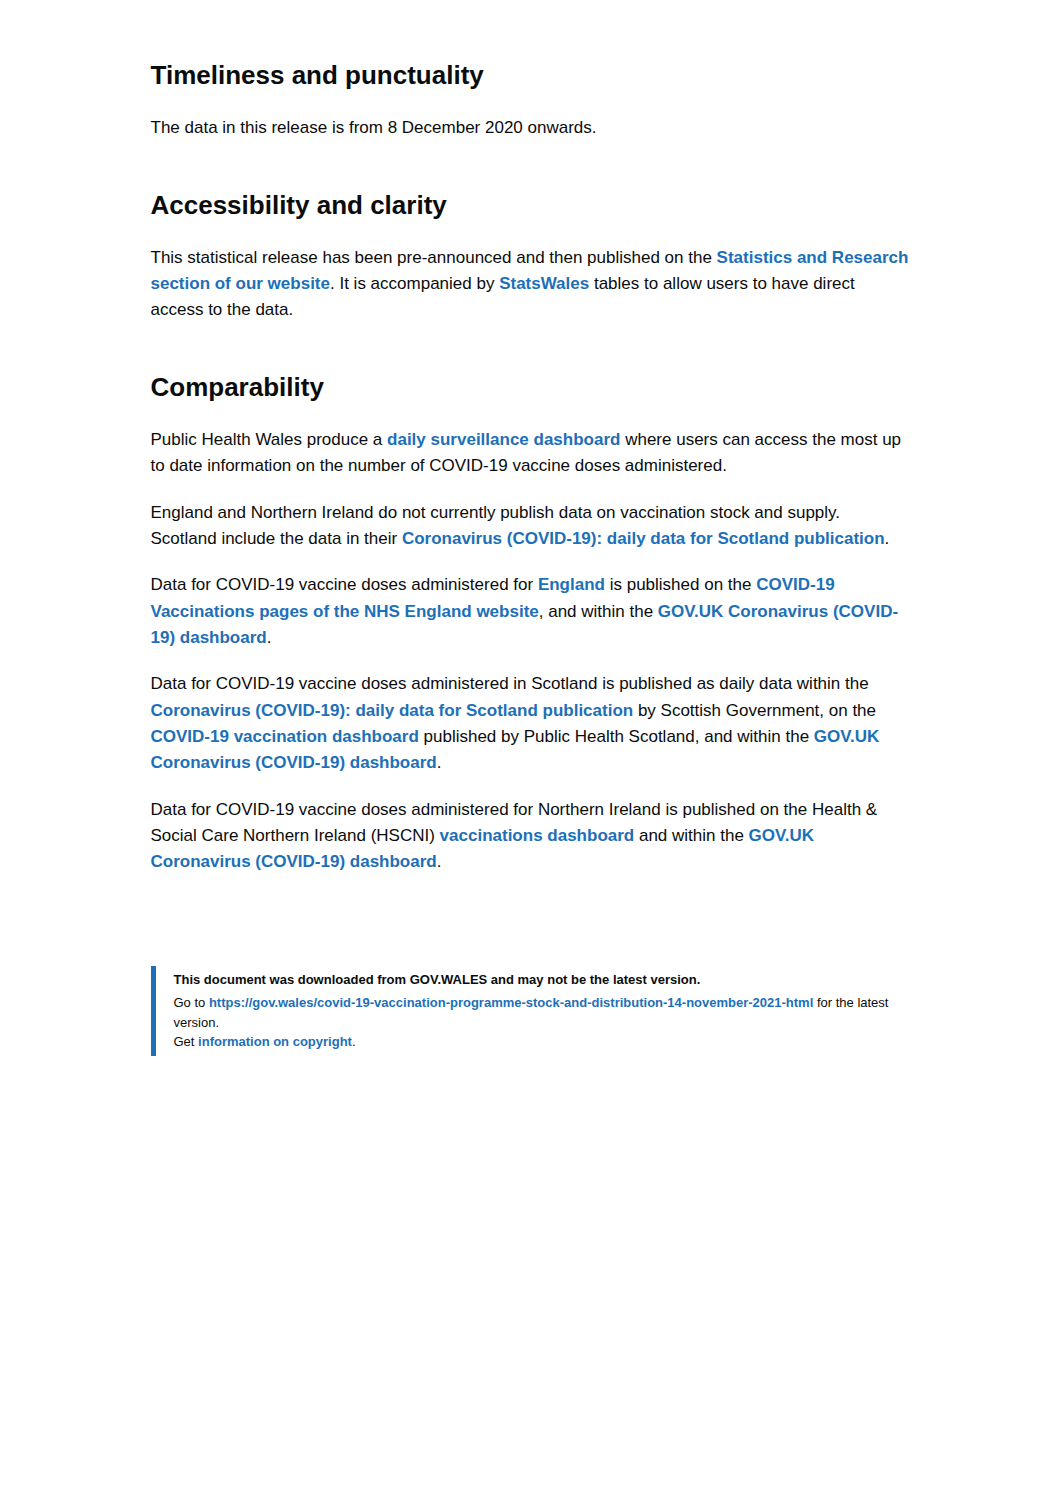Timeliness and punctuality
The data in this release is from 8 December 2020 onwards.
Accessibility and clarity
This statistical release has been pre-announced and then published on the Statistics and Research section of our website. It is accompanied by StatsWales tables to allow users to have direct access to the data.
Comparability
Public Health Wales produce a daily surveillance dashboard where users can access the most up to date information on the number of COVID-19 vaccine doses administered.
England and Northern Ireland do not currently publish data on vaccination stock and supply. Scotland include the data in their Coronavirus (COVID-19): daily data for Scotland publication.
Data for COVID-19 vaccine doses administered for England is published on the COVID-19 Vaccinations pages of the NHS England website, and within the GOV.UK Coronavirus (COVID-19) dashboard.
Data for COVID-19 vaccine doses administered in Scotland is published as daily data within the Coronavirus (COVID-19): daily data for Scotland publication by Scottish Government, on the COVID-19 vaccination dashboard published by Public Health Scotland, and within the GOV.UK Coronavirus (COVID-19) dashboard.
Data for COVID-19 vaccine doses administered for Northern Ireland is published on the Health & Social Care Northern Ireland (HSCNI) vaccinations dashboard and within the GOV.UK Coronavirus (COVID-19) dashboard.
This document was downloaded from GOV.WALES and may not be the latest version.
Go to https://gov.wales/covid-19-vaccination-programme-stock-and-distribution-14-november-2021-html for the latest version.
Get information on copyright.